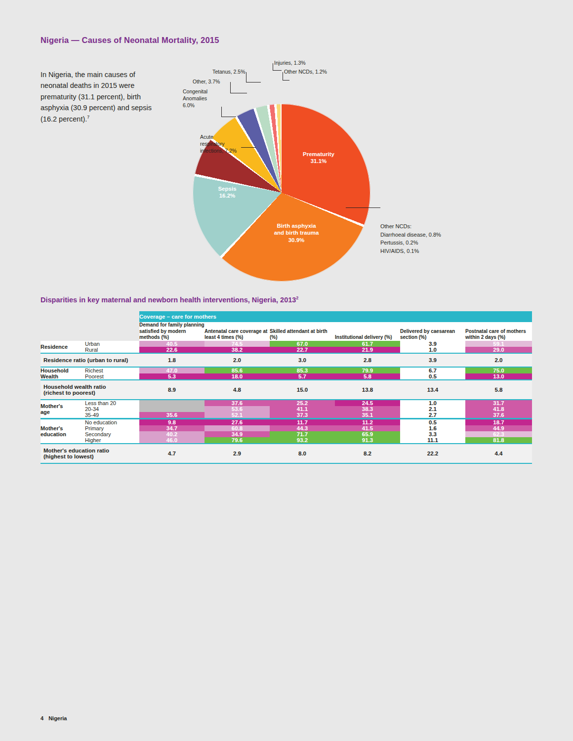Nigeria — Causes of Neonatal Mortality, 2015
In Nigeria, the main causes of neonatal deaths in 2015 were prematurity (31.1 percent), birth asphyxia (30.9 percent) and sepsis (16.2 percent).7
Prematurity
31.1%
Birth asphyxia
and birth trauma
30.9%
Sepsis
16.2%
Injuries, 1.3%
Other NCDs, 1.2%
Tetanus, 2.5%
Other, 3.7%
Congenital
Anomalies
6.0%
Acute
respiratory
infections, 7.2%
Other NCDs:
Diarrhoeal disease, 0.8%
Pertussis, 0.2%
HIV/AIDS, 0.1%
Disparities in key maternal and newborn health interventions, Nigeria, 20132
| | | Coverage – care for mothers |
| --- | --- | --- |
| | | Demand for family planning satisfied by modern methods (%) | Antenatal care coverage at least 4 times (%) | Skilled attendant at birth (%) | Institutional delivery (%) | Delivered by caesarean section (%) | Postnatal care of mothers within 2 days (%) |
| Residence | Urban | 40.5 | 74.5 | 67.0 | 61.7 | 3.9 | 59.1 |
| Rural | 22.6 | 38.2 | 22.7 | 21.9 | 1.0 | 29.0 |
| Residence ratio (urban to rural) | 1.8 | 2.0 | 3.0 | 2.8 | 3.9 | 2.0 |
| Household Wealth | Richest | 47.0 | 85.6 | 85.3 | 79.9 | 6.7 | 75.0 |
| Poorest | 5.3 | 18.0 | 5.7 | 5.8 | 0.5 | 13.0 |
| Household wealth ratio (richest to poorest) | 8.9 | 4.8 | 15.0 | 13.8 | 13.4 | 5.8 |
| Mother's age | Less than 20 | | 37.6 | 25.2 | 24.5 | 1.0 | 31.7 |
| 20-34 | | 53.6 | 41.1 | 38.3 | 2.1 | 41.8 |
| 35-49 | 35.6 | 52.1 | 37.3 | 35.1 | 2.7 | 37.6 |
| Mother's education | No education | 9.8 | 27.6 | 11.7 | 11.2 | 0.5 | 18.7 |
| Primary | 34.7 | 60.8 | 44.3 | 41.5 | 1.6 | 44.9 |
| Secondary | 40.2 | 34.9 | 71.7 | 65.9 | 3.3 | 62.3 |
| Higher | 46.0 | 79.6 | 93.2 | 91.3 | 11.1 | 81.8 |
| Mother's education ratio (highest to lowest) | 4.7 | 2.9 | 8.0 | 8.2 | 22.2 | 4.4 |
4 Nigeria